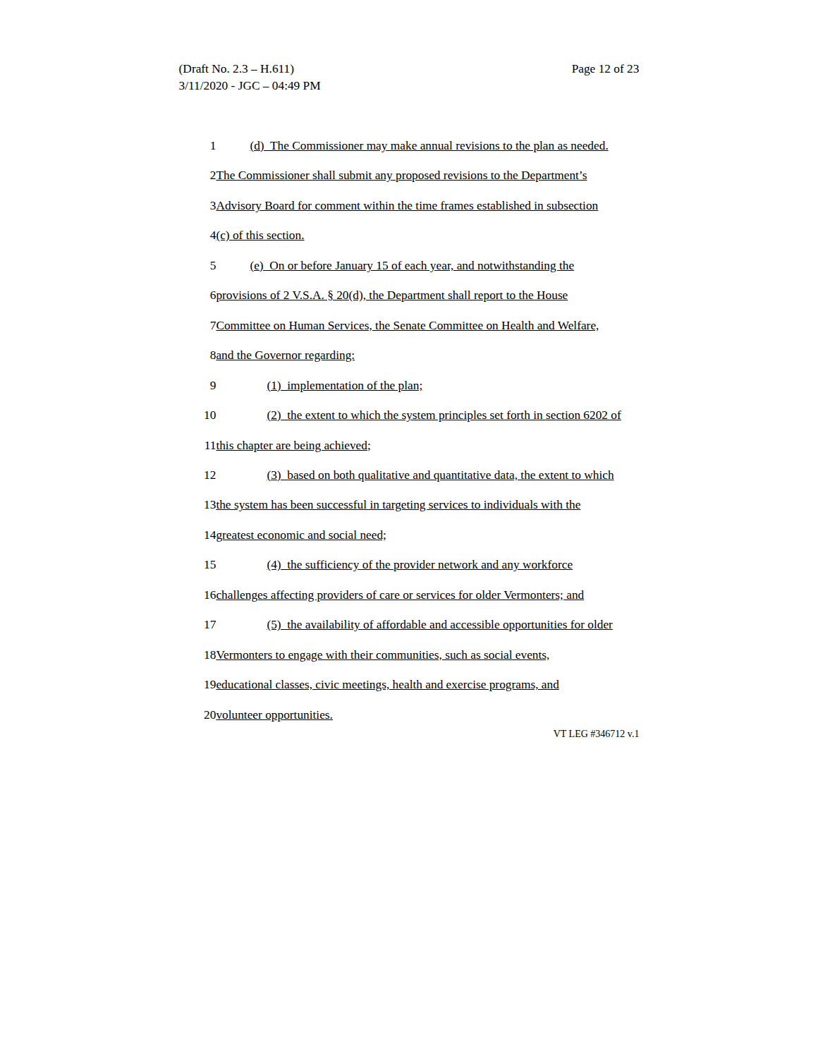(Draft No. 2.3 – H.611)
3/11/2020 - JGC – 04:49 PM
Page 12 of 23
| 1 | (d) The Commissioner may make annual revisions to the plan as needed. |
| 2 | The Commissioner shall submit any proposed revisions to the Department’s |
| 3 | Advisory Board for comment within the time frames established in subsection |
| 4 | (c) of this section. |
| 5 | (e) On or before January 15 of each year, and notwithstanding the |
| 6 | provisions of 2 V.S.A. § 20(d), the Department shall report to the House |
| 7 | Committee on Human Services, the Senate Committee on Health and Welfare, |
| 8 | and the Governor regarding: |
| 9 | (1) implementation of the plan; |
| 10 | (2) the extent to which the system principles set forth in section 6202 of |
| 11 | this chapter are being achieved; |
| 12 | (3) based on both qualitative and quantitative data, the extent to which |
| 13 | the system has been successful in targeting services to individuals with the |
| 14 | greatest economic and social need; |
| 15 | (4) the sufficiency of the provider network and any workforce |
| 16 | challenges affecting providers of care or services for older Vermonters; and |
| 17 | (5) the availability of affordable and accessible opportunities for older |
| 18 | Vermonters to engage with their communities, such as social events, |
| 19 | educational classes, civic meetings, health and exercise programs, and |
| 20 | volunteer opportunities. |
VT LEG #346712 v.1